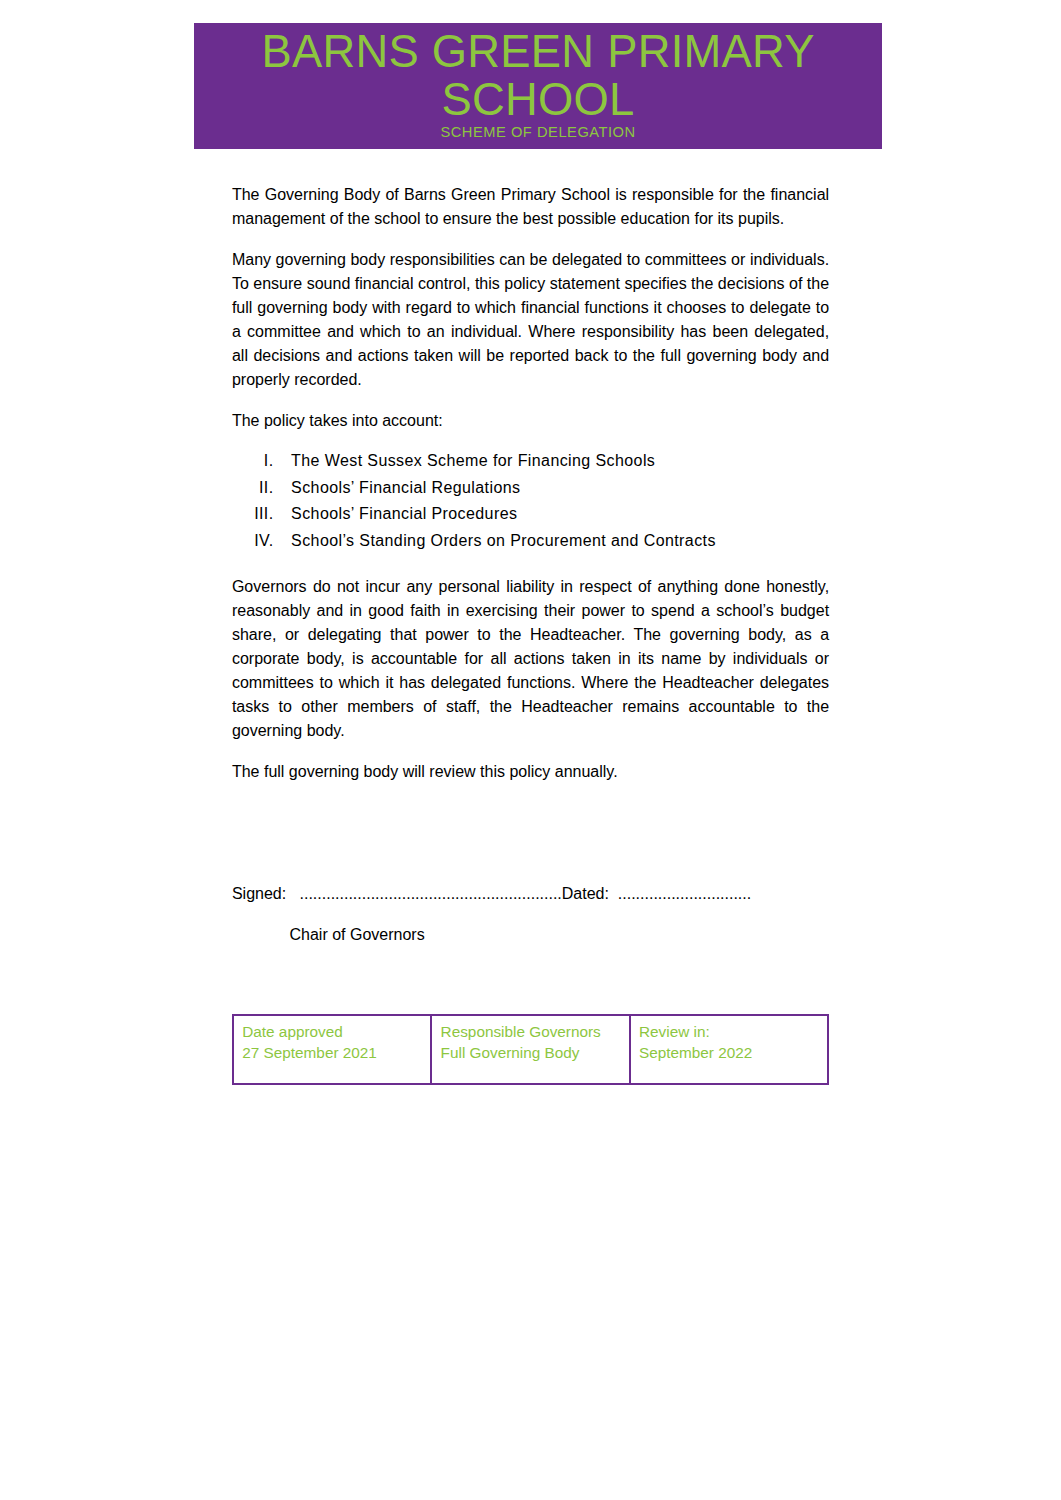BARNS GREEN PRIMARY SCHOOL
SCHEME OF DELEGATION
The Governing Body of Barns Green Primary School is responsible for the financial management of the school to ensure the best possible education for its pupils.
Many governing body responsibilities can be delegated to committees or individuals. To ensure sound financial control, this policy statement specifies the decisions of the full governing body with regard to which financial functions it chooses to delegate to a committee and which to an individual. Where responsibility has been delegated, all decisions and actions taken will be reported back to the full governing body and properly recorded.
The policy takes into account:
I. The West Sussex Scheme for Financing Schools
II. Schools’ Financial Regulations
III. Schools’ Financial Procedures
IV. School’s Standing Orders on Procurement and Contracts
Governors do not incur any personal liability in respect of anything done honestly, reasonably and in good faith in exercising their power to spend a school’s budget share, or delegating that power to the Headteacher. The governing body, as a corporate body, is accountable for all actions taken in its name by individuals or committees to which it has delegated functions. Where the Headteacher delegates tasks to other members of staff, the Headteacher remains accountable to the governing body.
The full governing body will review this policy annually.
Signed: ...........................................................Dated: ..............................
Chair of Governors
| Date approved 27 September 2021 | Responsible Governors Full Governing Body | Review in: September 2022 |